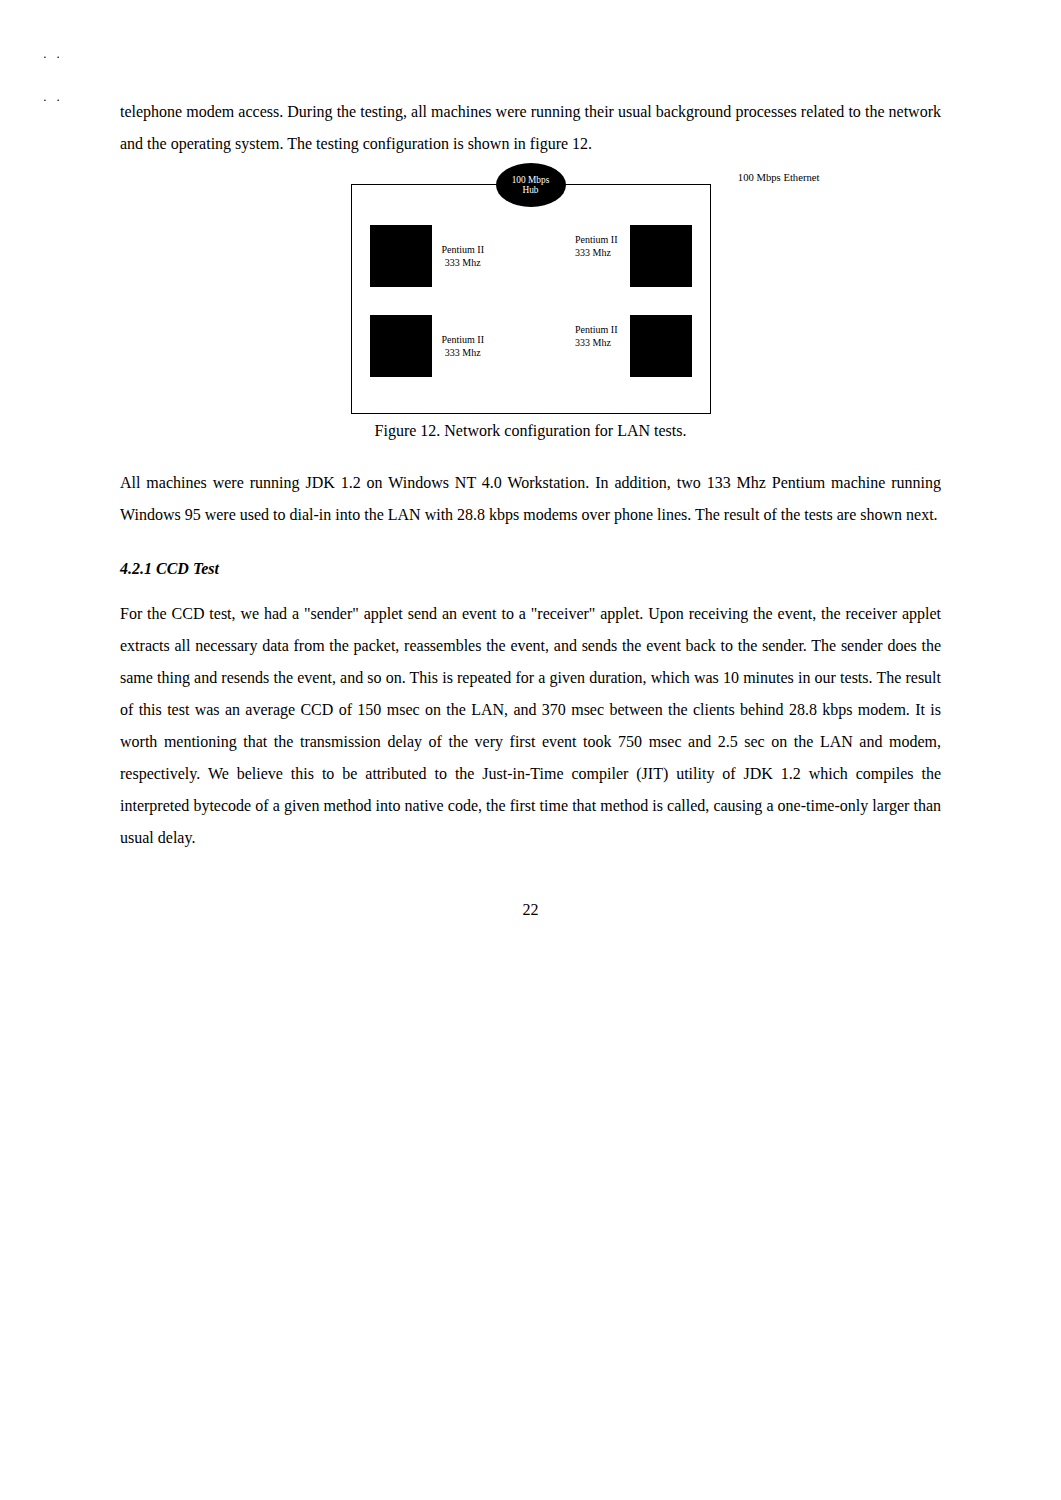. .
. .
telephone modem access. During the testing, all machines were running their usual background processes related to the network and the operating system. The testing configuration is shown in figure 12.
100 Mbps
Hub
100 Mbps Ethernet
Pentium II
333 Mhz
Pentium II
333 Mhz
Pentium II
333 Mhz
Pentium II
333 Mhz
Figure 12. Network configuration for LAN tests.
All machines were running JDK 1.2 on Windows NT 4.0 Workstation. In addition, two 133 Mhz Pentium machine running Windows 95 were used to dial-in into the LAN with 28.8 kbps modems over phone lines. The result of the tests are shown next.
4.2.1 CCD Test
For the CCD test, we had a "sender" applet send an event to a "receiver" applet. Upon receiving the event, the receiver applet extracts all necessary data from the packet, reassembles the event, and sends the event back to the sender. The sender does the same thing and resends the event, and so on. This is repeated for a given duration, which was 10 minutes in our tests. The result of this test was an average CCD of 150 msec on the LAN, and 370 msec between the clients behind 28.8 kbps modem. It is worth mentioning that the transmission delay of the very first event took 750 msec and 2.5 sec on the LAN and modem, respectively. We believe this to be attributed to the Just-in-Time compiler (JIT) utility of JDK 1.2 which compiles the interpreted bytecode of a given method into native code, the first time that method is called, causing a one-time-only larger than usual delay.
22